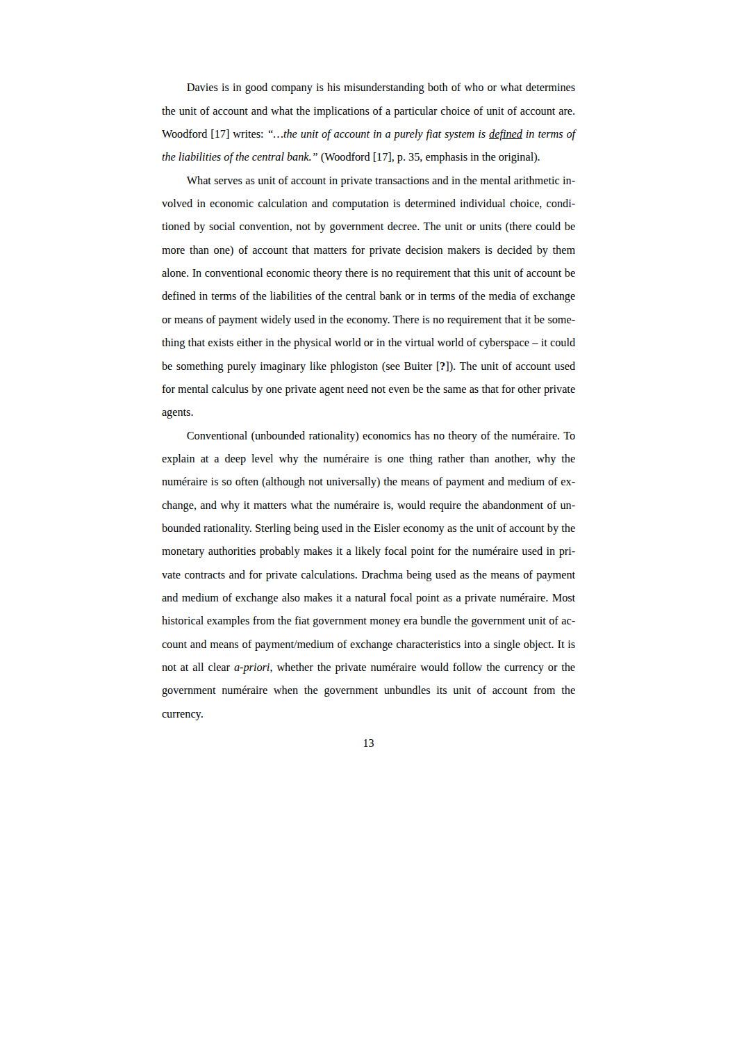Davies is in good company is his misunderstanding both of who or what determines the unit of account and what the implications of a particular choice of unit of account are. Woodford [17] writes: “…the unit of account in a purely fiat system is defined in terms of the liabilities of the central bank.” (Woodford [17], p. 35, emphasis in the original).
What serves as unit of account in private transactions and in the mental arithmetic involved in economic calculation and computation is determined individual choice, conditioned by social convention, not by government decree. The unit or units (there could be more than one) of account that matters for private decision makers is decided by them alone. In conventional economic theory there is no requirement that this unit of account be defined in terms of the liabilities of the central bank or in terms of the media of exchange or means of payment widely used in the economy. There is no requirement that it be something that exists either in the physical world or in the virtual world of cyberspace – it could be something purely imaginary like phlogiston (see Buiter [?]). The unit of account used for mental calculus by one private agent need not even be the same as that for other private agents.
Conventional (unbounded rationality) economics has no theory of the numéraire. To explain at a deep level why the numéraire is one thing rather than another, why the numéraire is so often (although not universally) the means of payment and medium of exchange, and why it matters what the numéraire is, would require the abandonment of unbounded rationality. Sterling being used in the Eisler economy as the unit of account by the monetary authorities probably makes it a likely focal point for the numéraire used in private contracts and for private calculations. Drachma being used as the means of payment and medium of exchange also makes it a natural focal point as a private numéraire. Most historical examples from the fiat government money era bundle the government unit of account and means of payment/medium of exchange characteristics into a single object. It is not at all clear a-priori, whether the private numéraire would follow the currency or the government numéraire when the government unbundles its unit of account from the currency.
13